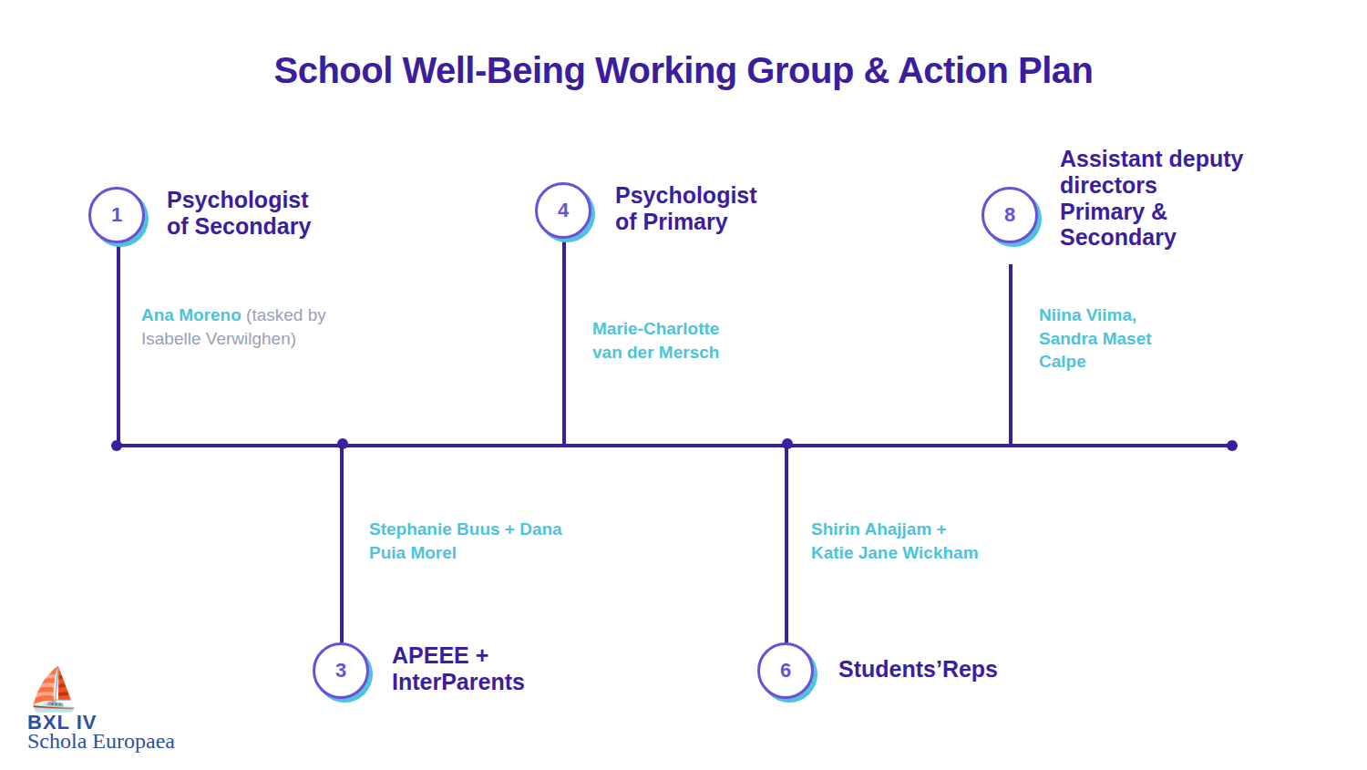School Well-Being Working Group & Action Plan
1
4
8
3
6
Psychologist
of Secondary
Psychologist
of Primary
Assistant deputy
directors
Primary &
Secondary
APEEE +
InterParents
Students’Reps
Ana Moreno (tasked by Isabelle Verwilghen)
Marie-Charlotte
van der Mersch
Niina Viima,
Sandra Maset
Calpe
Stephanie Buus + Dana
Puia Morel
Shirin Ahajjam +
Katie Jane Wickham
⛵
BXL IV
Schola Europaea